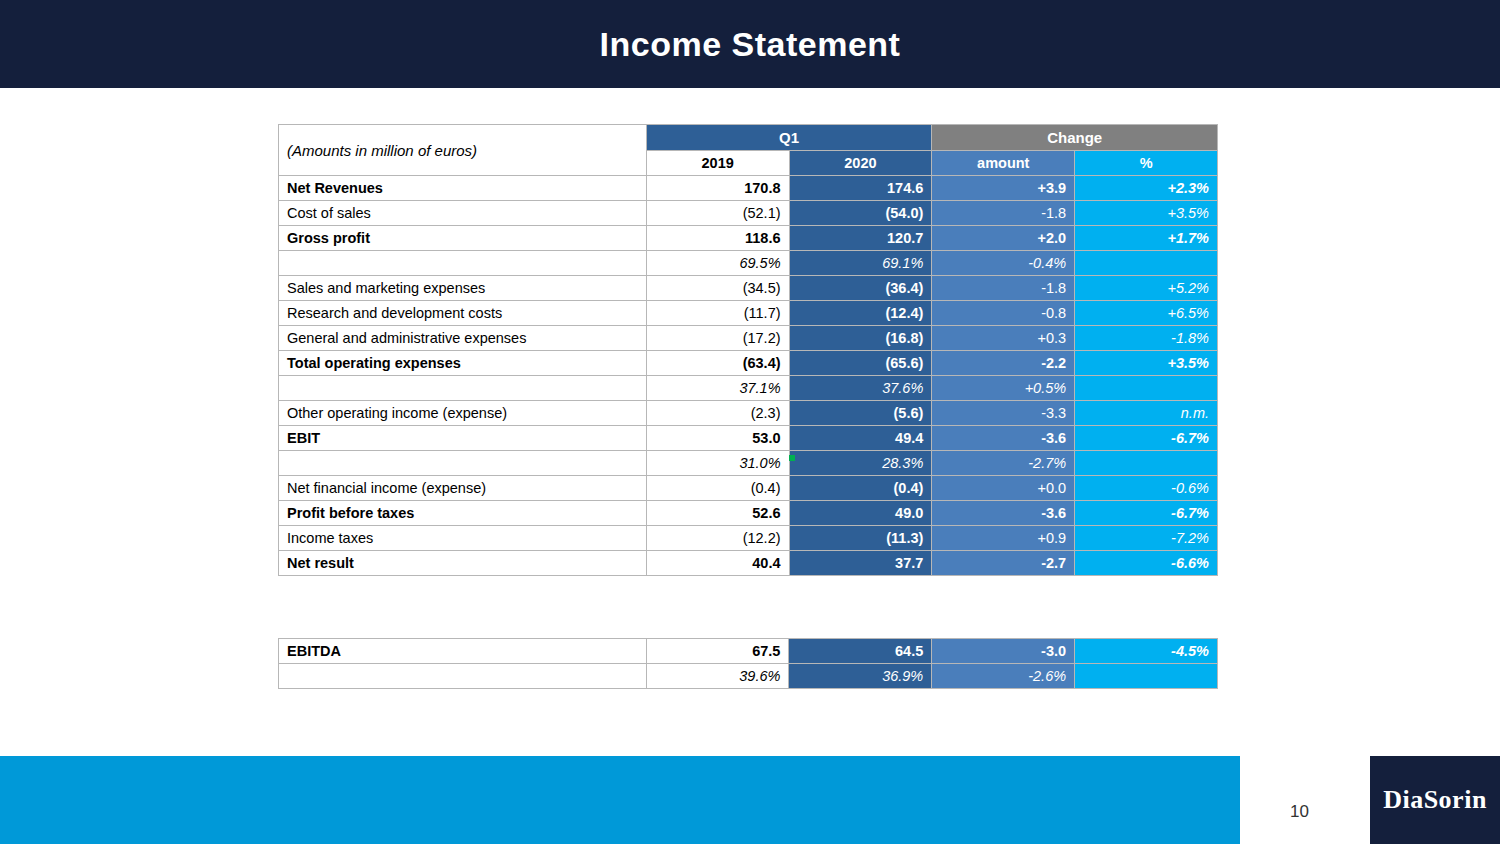Income Statement
| (Amounts in million of euros) | Q1 | Change |
| --- | --- | --- |
| 2019 | 2020 | amount | % |
| Net Revenues | 170.8 | 174.6 | +3.9 | +2.3% |
| Cost of sales | (52.1) | (54.0) | -1.8 | +3.5% |
| Gross profit | 118.6 | 120.7 | +2.0 | +1.7% |
| | 69.5% | 69.1% | -0.4% | |
| Sales and marketing expenses | (34.5) | (36.4) | -1.8 | +5.2% |
| Research and development costs | (11.7) | (12.4) | -0.8 | +6.5% |
| General and administrative expenses | (17.2) | (16.8) | +0.3 | -1.8% |
| Total operating expenses | (63.4) | (65.6) | -2.2 | +3.5% |
| | 37.1% | 37.6% | +0.5% | |
| Other operating income (expense) | (2.3) | (5.6) | -3.3 | n.m. |
| EBIT | 53.0 | 49.4 | -3.6 | -6.7% |
| | 31.0% | 28.3% | -2.7% | |
| Net financial income (expense) | (0.4) | (0.4) | +0.0 | -0.6% |
| Profit before taxes | 52.6 | 49.0 | -3.6 | -6.7% |
| Income taxes | (12.2) | (11.3) | +0.9 | -7.2% |
| Net result | 40.4 | 37.7 | -2.7 | -6.6% |
| EBITDA | 67.5 | 64.5 | -3.0 | -4.5% |
| | 39.6% | 36.9% | -2.6% | |
10
DiaSorin